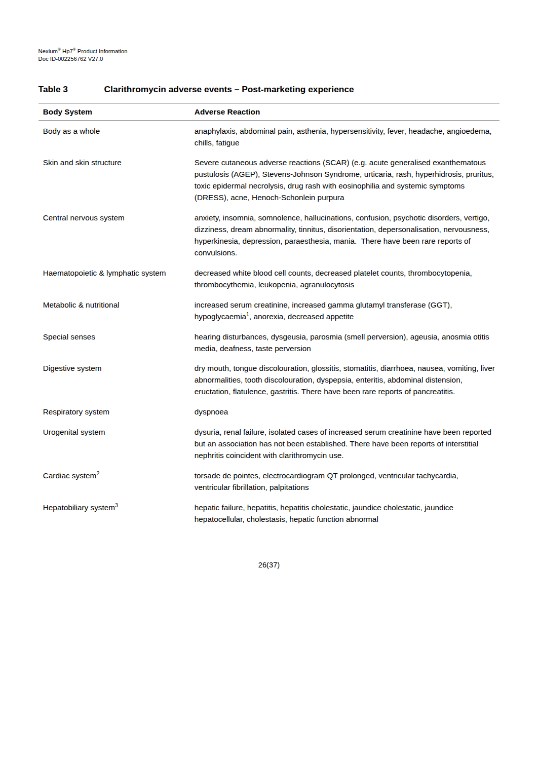Nexium® Hp7® Product Information
Doc ID-002256762 V27.0
Table 3 Clarithromycin adverse events – Post-marketing experience
| Body System | Adverse Reaction |
| --- | --- |
| Body as a whole | anaphylaxis, abdominal pain, asthenia, hypersensitivity, fever, headache, angioedema, chills, fatigue |
| Skin and skin structure | Severe cutaneous adverse reactions (SCAR) (e.g. acute generalised exanthematous pustulosis (AGEP), Stevens-Johnson Syndrome, urticaria, rash, hyperhidrosis, pruritus, toxic epidermal necrolysis, drug rash with eosinophilia and systemic symptoms (DRESS), acne, Henoch-Schonlein purpura |
| Central nervous system | anxiety, insomnia, somnolence, hallucinations, confusion, psychotic disorders, vertigo, dizziness, dream abnormality, tinnitus, disorientation, depersonalisation, nervousness, hyperkinesia, depression, paraesthesia, mania. There have been rare reports of convulsions. |
| Haematopoietic & lymphatic system | decreased white blood cell counts, decreased platelet counts, thrombocytopenia, thrombocythemia, leukopenia, agranulocytosis |
| Metabolic & nutritional | increased serum creatinine, increased gamma glutamyl transferase (GGT), hypoglycaemia 1 , anorexia, decreased appetite |
| Special senses | hearing disturbances, dysgeusia, parosmia (smell perversion), ageusia, anosmia otitis media, deafness, taste perversion |
| Digestive system | dry mouth, tongue discolouration, glossitis, stomatitis, diarrhoea, nausea, vomiting, liver abnormalities, tooth discolouration, dyspepsia, enteritis, abdominal distension, eructation, flatulence, gastritis. There have been rare reports of pancreatitis. |
| Respiratory system | dyspnoea |
| Urogenital system | dysuria, renal failure, isolated cases of increased serum creatinine have been reported but an association has not been established. There have been reports of interstitial nephritis coincident with clarithromycin use. |
| Cardiac system 2 | torsade de pointes, electrocardiogram QT prolonged, ventricular tachycardia, ventricular fibrillation, palpitations |
| Hepatobiliary system 3 | hepatic failure, hepatitis, hepatitis cholestatic, jaundice cholestatic, jaundice hepatocellular, cholestasis, hepatic function abnormal |
26(37)